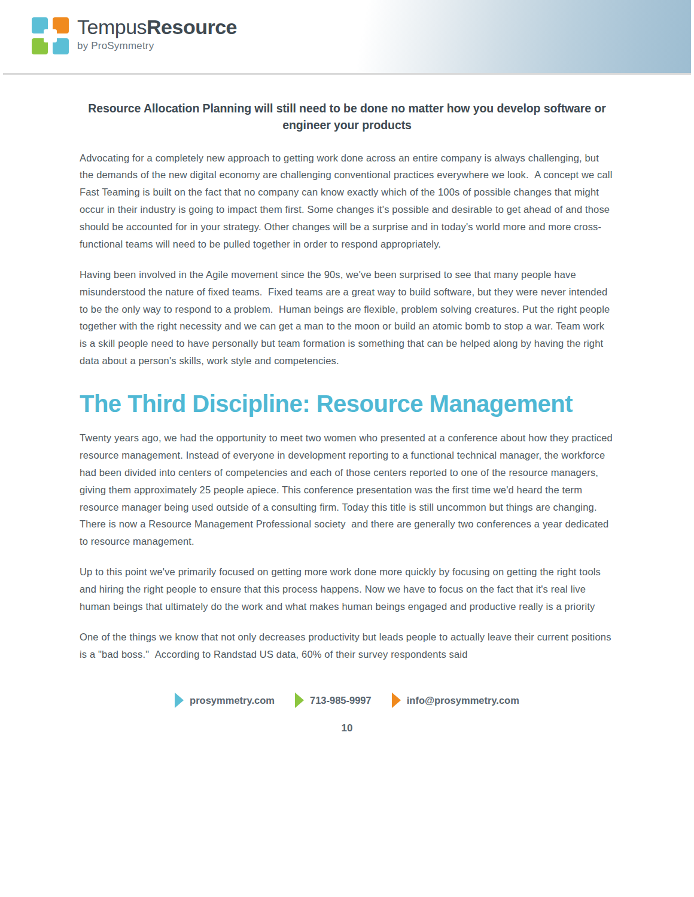TempusResource
by ProSymmetry
Resource Allocation Planning will still need to be done no matter how you develop software or engineer your products
Advocating for a completely new approach to getting work done across an entire company is always challenging, but the demands of the new digital economy are challenging conventional practices everywhere we look. A concept we call Fast Teaming is built on the fact that no company can know exactly which of the 100s of possible changes that might occur in their industry is going to impact them first. Some changes it's possible and desirable to get ahead of and those should be accounted for in your strategy. Other changes will be a surprise and in today's world more and more cross-functional teams will need to be pulled together in order to respond appropriately.
Having been involved in the Agile movement since the 90s, we've been surprised to see that many people have misunderstood the nature of fixed teams. Fixed teams are a great way to build software, but they were never intended to be the only way to respond to a problem. Human beings are flexible, problem solving creatures. Put the right people together with the right necessity and we can get a man to the moon or build an atomic bomb to stop a war. Team work is a skill people need to have personally but team formation is something that can be helped along by having the right data about a person's skills, work style and competencies.
The Third Discipline: Resource Management
Twenty years ago, we had the opportunity to meet two women who presented at a conference about how they practiced resource management. Instead of everyone in development reporting to a functional technical manager, the workforce had been divided into centers of competencies and each of those centers reported to one of the resource managers, giving them approximately 25 people apiece. This conference presentation was the first time we'd heard the term resource manager being used outside of a consulting firm. Today this title is still uncommon but things are changing. There is now a Resource Management Professional society and there are generally two conferences a year dedicated to resource management.
Up to this point we've primarily focused on getting more work done more quickly by focusing on getting the right tools and hiring the right people to ensure that this process happens. Now we have to focus on the fact that it's real live human beings that ultimately do the work and what makes human beings engaged and productive really is a priority
One of the things we know that not only decreases productivity but leads people to actually leave their current positions is a "bad boss." According to Randstad US data, 60% of their survey respondents said
prosymmetry.com
713-985-9997
info@prosymmetry.com
10